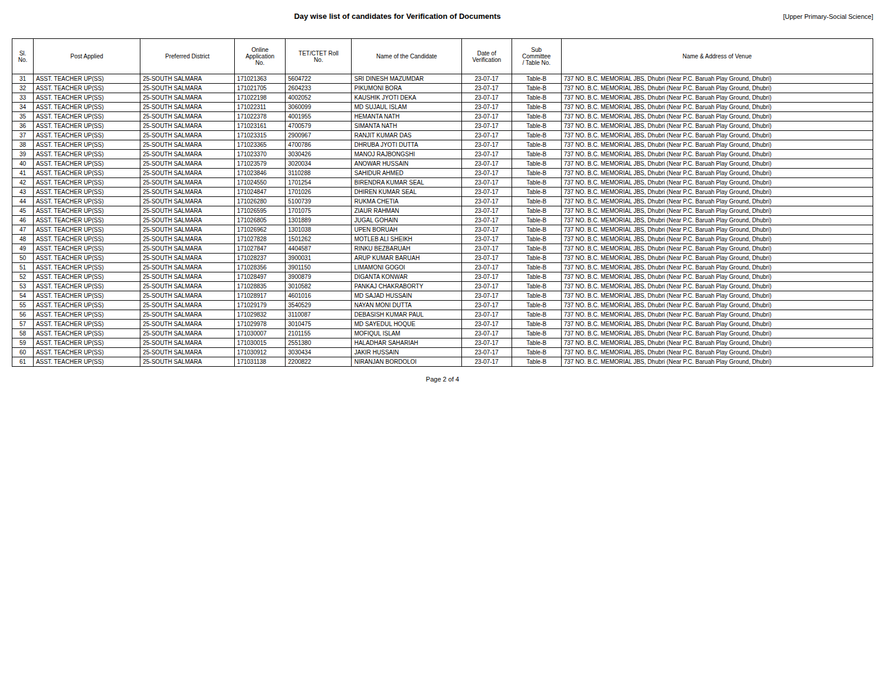Day wise list of candidates for Verification of Documents [Upper Primary-Social Science]
| Sl. No. | Post Applied | Preferred District | Online Application No. | TET/CTET Roll No. | Name of the Candidate | Date of Verification | Sub Committee / Table No. | Name & Address of Venue |
| --- | --- | --- | --- | --- | --- | --- | --- | --- |
| 31 | ASST. TEACHER UP(SS) | 25-SOUTH SALMARA | 171021363 | 5604722 | SRI DINESH MAZUMDAR | 23-07-17 | Table-B | 737 NO. B.C. MEMORIAL JBS, Dhubri (Near P.C. Baruah Play Ground, Dhubri) |
| 32 | ASST. TEACHER UP(SS) | 25-SOUTH SALMARA | 171021705 | 2604233 | PIKUMONI BORA | 23-07-17 | Table-B | 737 NO. B.C. MEMORIAL JBS, Dhubri (Near P.C. Baruah Play Ground, Dhubri) |
| 33 | ASST. TEACHER UP(SS) | 25-SOUTH SALMARA | 171022198 | 4002052 | KAUSHIK JYOTI DEKA | 23-07-17 | Table-B | 737 NO. B.C. MEMORIAL JBS, Dhubri (Near P.C. Baruah Play Ground, Dhubri) |
| 34 | ASST. TEACHER UP(SS) | 25-SOUTH SALMARA | 171022311 | 3060099 | MD SUJAUL ISLAM | 23-07-17 | Table-B | 737 NO. B.C. MEMORIAL JBS, Dhubri (Near P.C. Baruah Play Ground, Dhubri) |
| 35 | ASST. TEACHER UP(SS) | 25-SOUTH SALMARA | 171022378 | 4001955 | HEMANTA NATH | 23-07-17 | Table-B | 737 NO. B.C. MEMORIAL JBS, Dhubri (Near P.C. Baruah Play Ground, Dhubri) |
| 36 | ASST. TEACHER UP(SS) | 25-SOUTH SALMARA | 171023161 | 4700579 | SIMANTA NATH | 23-07-17 | Table-B | 737 NO. B.C. MEMORIAL JBS, Dhubri (Near P.C. Baruah Play Ground, Dhubri) |
| 37 | ASST. TEACHER UP(SS) | 25-SOUTH SALMARA | 171023315 | 2900967 | RANJIT KUMAR DAS | 23-07-17 | Table-B | 737 NO. B.C. MEMORIAL JBS, Dhubri (Near P.C. Baruah Play Ground, Dhubri) |
| 38 | ASST. TEACHER UP(SS) | 25-SOUTH SALMARA | 171023365 | 4700786 | DHRUBA JYOTI DUTTA | 23-07-17 | Table-B | 737 NO. B.C. MEMORIAL JBS, Dhubri (Near P.C. Baruah Play Ground, Dhubri) |
| 39 | ASST. TEACHER UP(SS) | 25-SOUTH SALMARA | 171023370 | 3030426 | MANOJ RAJBONGSHI | 23-07-17 | Table-B | 737 NO. B.C. MEMORIAL JBS, Dhubri (Near P.C. Baruah Play Ground, Dhubri) |
| 40 | ASST. TEACHER UP(SS) | 25-SOUTH SALMARA | 171023579 | 3020034 | ANOWAR HUSSAIN | 23-07-17 | Table-B | 737 NO. B.C. MEMORIAL JBS, Dhubri (Near P.C. Baruah Play Ground, Dhubri) |
| 41 | ASST. TEACHER UP(SS) | 25-SOUTH SALMARA | 171023846 | 3110288 | SAHIDUR AHMED | 23-07-17 | Table-B | 737 NO. B.C. MEMORIAL JBS, Dhubri (Near P.C. Baruah Play Ground, Dhubri) |
| 42 | ASST. TEACHER UP(SS) | 25-SOUTH SALMARA | 171024550 | 1701254 | BIRENDRA KUMAR SEAL | 23-07-17 | Table-B | 737 NO. B.C. MEMORIAL JBS, Dhubri (Near P.C. Baruah Play Ground, Dhubri) |
| 43 | ASST. TEACHER UP(SS) | 25-SOUTH SALMARA | 171024847 | 1701026 | DHIREN KUMAR SEAL | 23-07-17 | Table-B | 737 NO. B.C. MEMORIAL JBS, Dhubri (Near P.C. Baruah Play Ground, Dhubri) |
| 44 | ASST. TEACHER UP(SS) | 25-SOUTH SALMARA | 171026280 | 5100739 | RUKMA CHETIA | 23-07-17 | Table-B | 737 NO. B.C. MEMORIAL JBS, Dhubri (Near P.C. Baruah Play Ground, Dhubri) |
| 45 | ASST. TEACHER UP(SS) | 25-SOUTH SALMARA | 171026595 | 1701075 | ZIAUR RAHMAN | 23-07-17 | Table-B | 737 NO. B.C. MEMORIAL JBS, Dhubri (Near P.C. Baruah Play Ground, Dhubri) |
| 46 | ASST. TEACHER UP(SS) | 25-SOUTH SALMARA | 171026805 | 1301889 | JUGAL GOHAIN | 23-07-17 | Table-B | 737 NO. B.C. MEMORIAL JBS, Dhubri (Near P.C. Baruah Play Ground, Dhubri) |
| 47 | ASST. TEACHER UP(SS) | 25-SOUTH SALMARA | 171026962 | 1301038 | UPEN BORUAH | 23-07-17 | Table-B | 737 NO. B.C. MEMORIAL JBS, Dhubri (Near P.C. Baruah Play Ground, Dhubri) |
| 48 | ASST. TEACHER UP(SS) | 25-SOUTH SALMARA | 171027828 | 1501262 | MOTLEB ALI SHEIKH | 23-07-17 | Table-B | 737 NO. B.C. MEMORIAL JBS, Dhubri (Near P.C. Baruah Play Ground, Dhubri) |
| 49 | ASST. TEACHER UP(SS) | 25-SOUTH SALMARA | 171027847 | 4404587 | RINKU BEZBARUAH | 23-07-17 | Table-B | 737 NO. B.C. MEMORIAL JBS, Dhubri (Near P.C. Baruah Play Ground, Dhubri) |
| 50 | ASST. TEACHER UP(SS) | 25-SOUTH SALMARA | 171028237 | 3900031 | ARUP KUMAR BARUAH | 23-07-17 | Table-B | 737 NO. B.C. MEMORIAL JBS, Dhubri (Near P.C. Baruah Play Ground, Dhubri) |
| 51 | ASST. TEACHER UP(SS) | 25-SOUTH SALMARA | 171028356 | 3901150 | LIMAMONI GOGOI | 23-07-17 | Table-B | 737 NO. B.C. MEMORIAL JBS, Dhubri (Near P.C. Baruah Play Ground, Dhubri) |
| 52 | ASST. TEACHER UP(SS) | 25-SOUTH SALMARA | 171028497 | 3900879 | DIGANTA KONWAR | 23-07-17 | Table-B | 737 NO. B.C. MEMORIAL JBS, Dhubri (Near P.C. Baruah Play Ground, Dhubri) |
| 53 | ASST. TEACHER UP(SS) | 25-SOUTH SALMARA | 171028835 | 3010582 | PANKAJ CHAKRABORTY | 23-07-17 | Table-B | 737 NO. B.C. MEMORIAL JBS, Dhubri (Near P.C. Baruah Play Ground, Dhubri) |
| 54 | ASST. TEACHER UP(SS) | 25-SOUTH SALMARA | 171028917 | 4601016 | MD SAJAD HUSSAIN | 23-07-17 | Table-B | 737 NO. B.C. MEMORIAL JBS, Dhubri (Near P.C. Baruah Play Ground, Dhubri) |
| 55 | ASST. TEACHER UP(SS) | 25-SOUTH SALMARA | 171029179 | 3540529 | NAYAN MONI DUTTA | 23-07-17 | Table-B | 737 NO. B.C. MEMORIAL JBS, Dhubri (Near P.C. Baruah Play Ground, Dhubri) |
| 56 | ASST. TEACHER UP(SS) | 25-SOUTH SALMARA | 171029832 | 3110087 | DEBASISH KUMAR PAUL | 23-07-17 | Table-B | 737 NO. B.C. MEMORIAL JBS, Dhubri (Near P.C. Baruah Play Ground, Dhubri) |
| 57 | ASST. TEACHER UP(SS) | 25-SOUTH SALMARA | 171029978 | 3010475 | MD SAYEDUL HOQUE | 23-07-17 | Table-B | 737 NO. B.C. MEMORIAL JBS, Dhubri (Near P.C. Baruah Play Ground, Dhubri) |
| 58 | ASST. TEACHER UP(SS) | 25-SOUTH SALMARA | 171030007 | 2101155 | MOFIQUL ISLAM | 23-07-17 | Table-B | 737 NO. B.C. MEMORIAL JBS, Dhubri (Near P.C. Baruah Play Ground, Dhubri) |
| 59 | ASST. TEACHER UP(SS) | 25-SOUTH SALMARA | 171030015 | 2551380 | HALADHAR SAHARIAH | 23-07-17 | Table-B | 737 NO. B.C. MEMORIAL JBS, Dhubri (Near P.C. Baruah Play Ground, Dhubri) |
| 60 | ASST. TEACHER UP(SS) | 25-SOUTH SALMARA | 171030912 | 3030434 | JAKIR HUSSAIN | 23-07-17 | Table-B | 737 NO. B.C. MEMORIAL JBS, Dhubri (Near P.C. Baruah Play Ground, Dhubri) |
| 61 | ASST. TEACHER UP(SS) | 25-SOUTH SALMARA | 171031138 | 2200822 | NIRANJAN BORDOLOI | 23-07-17 | Table-B | 737 NO. B.C. MEMORIAL JBS, Dhubri (Near P.C. Baruah Play Ground, Dhubri) |
Page 2 of 4